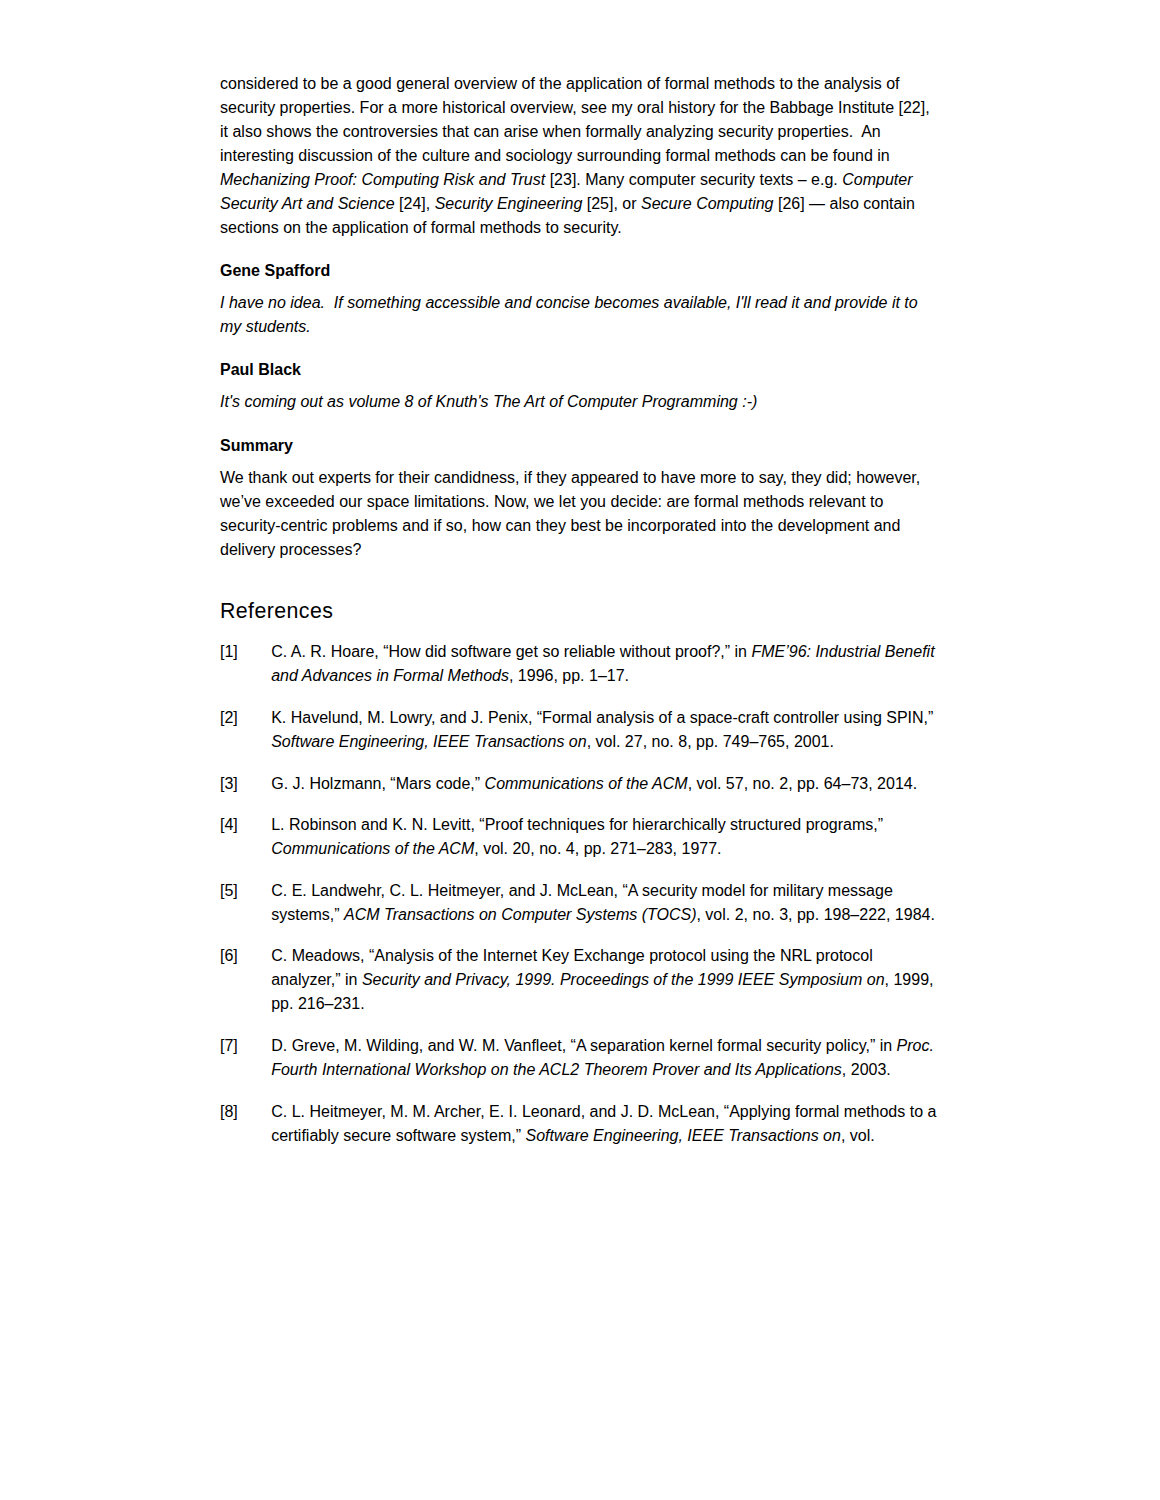considered to be a good general overview of the application of formal methods to the analysis of security properties. For a more historical overview, see my oral history for the Babbage Institute [22], it also shows the controversies that can arise when formally analyzing security properties. An interesting discussion of the culture and sociology surrounding formal methods can be found in Mechanizing Proof: Computing Risk and Trust [23]. Many computer security texts – e.g. Computer Security Art and Science [24], Security Engineering [25], or Secure Computing [26] — also contain sections on the application of formal methods to security.
Gene Spafford
I have no idea. If something accessible and concise becomes available, I'll read it and provide it to my students.
Paul Black
It's coming out as volume 8 of Knuth's The Art of Computer Programming :-)
Summary
We thank out experts for their candidness, if they appeared to have more to say, they did; however, we’ve exceeded our space limitations. Now, we let you decide: are formal methods relevant to security-centric problems and if so, how can they best be incorporated into the development and delivery processes?
References
[1] C. A. R. Hoare, “How did software get so reliable without proof?,” in FME’96: Industrial Benefit and Advances in Formal Methods, 1996, pp. 1–17.
[2] K. Havelund, M. Lowry, and J. Penix, “Formal analysis of a space-craft controller using SPIN,” Software Engineering, IEEE Transactions on, vol. 27, no. 8, pp. 749–765, 2001.
[3] G. J. Holzmann, “Mars code,” Communications of the ACM, vol. 57, no. 2, pp. 64–73, 2014.
[4] L. Robinson and K. N. Levitt, “Proof techniques for hierarchically structured programs,” Communications of the ACM, vol. 20, no. 4, pp. 271–283, 1977.
[5] C. E. Landwehr, C. L. Heitmeyer, and J. McLean, “A security model for military message systems,” ACM Transactions on Computer Systems (TOCS), vol. 2, no. 3, pp. 198–222, 1984.
[6] C. Meadows, “Analysis of the Internet Key Exchange protocol using the NRL protocol analyzer,” in Security and Privacy, 1999. Proceedings of the 1999 IEEE Symposium on, 1999, pp. 216–231.
[7] D. Greve, M. Wilding, and W. M. Vanfleet, “A separation kernel formal security policy,” in Proc. Fourth International Workshop on the ACL2 Theorem Prover and Its Applications, 2003.
[8] C. L. Heitmeyer, M. M. Archer, E. I. Leonard, and J. D. McLean, “Applying formal methods to a certifiably secure software system,” Software Engineering, IEEE Transactions on, vol.